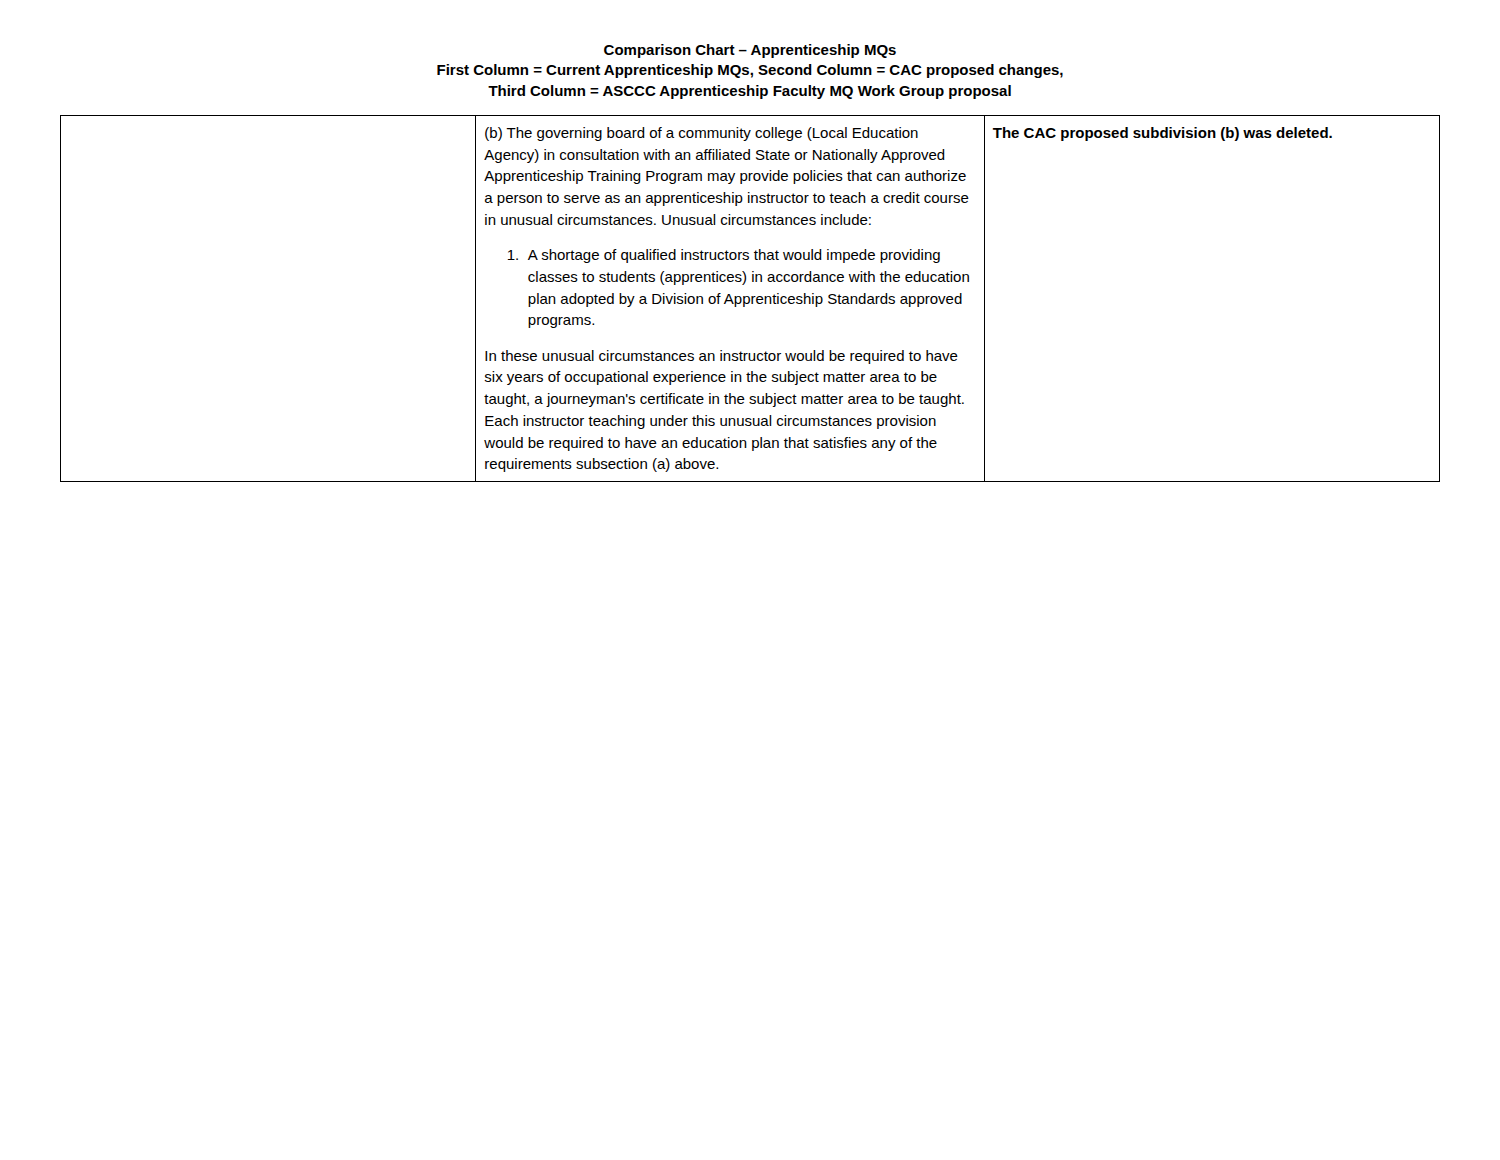Comparison Chart – Apprenticeship MQs
First Column = Current Apprenticeship MQs, Second Column = CAC proposed changes,
Third Column = ASCCC Apprenticeship Faculty MQ Work Group proposal
| | (b) The governing board of a community college (Local Education Agency) in consultation with an affiliated State or Nationally Approved Apprenticeship Training Program may provide policies that can authorize a person to serve as an apprenticeship instructor to teach a credit course in unusual circumstances. Unusual circumstances include: A shortage of qualified instructors that would impede providing classes to students (apprentices) in accordance with the education plan adopted by a Division of Apprenticeship Standards approved programs. In these unusual circumstances an instructor would be required to have six years of occupational experience in the subject matter area to be taught, a journeyman's certificate in the subject matter area to be taught. Each instructor teaching under this unusual circumstances provision would be required to have an education plan that satisfies any of the requirements subsection (a) above. | The CAC proposed subdivision (b) was deleted. |